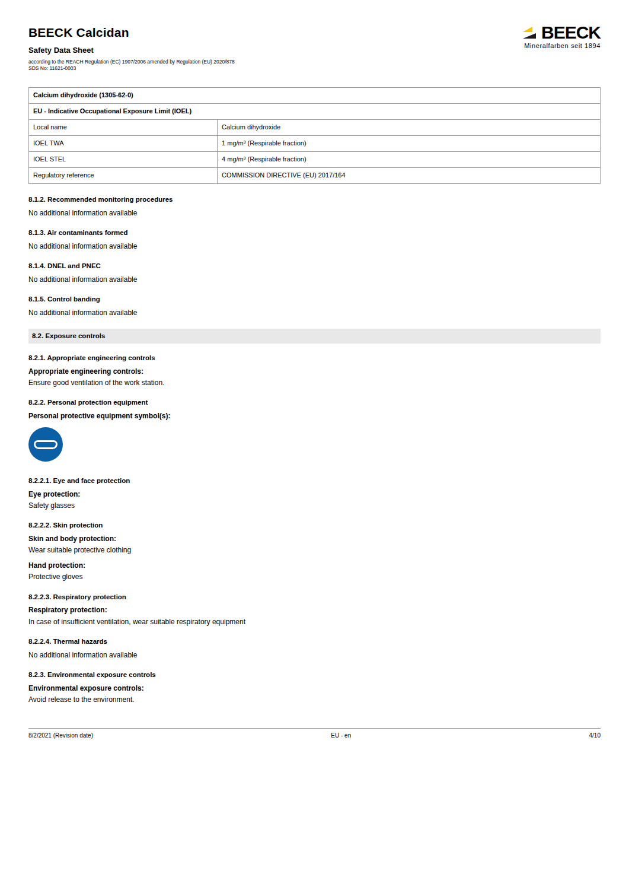BEECK Calcidan
Safety Data Sheet
according to the REACH Regulation (EC) 1907/2006 amended by Regulation (EU) 2020/878
SDS No: 11621-0003
BEECK
Mineralfarben seit 1894
| Calcium dihydroxide (1305-62-0) |
| EU - Indicative Occupational Exposure Limit (IOEL) |
| Local name | Calcium dihydroxide |
| IOEL TWA | 1 mg/m³ (Respirable fraction) |
| IOEL STEL | 4 mg/m³ (Respirable fraction) |
| Regulatory reference | COMMISSION DIRECTIVE (EU) 2017/164 |
8.1.2. Recommended monitoring procedures
No additional information available
8.1.3. Air contaminants formed
No additional information available
8.1.4. DNEL and PNEC
No additional information available
8.1.5. Control banding
No additional information available
8.2. Exposure controls
8.2.1. Appropriate engineering controls
Appropriate engineering controls:
Ensure good ventilation of the work station.
8.2.2. Personal protection equipment
Personal protective equipment symbol(s):
8.2.2.1. Eye and face protection
Eye protection:
Safety glasses
8.2.2.2. Skin protection
Skin and body protection:
Wear suitable protective clothing
Hand protection:
Protective gloves
8.2.2.3. Respiratory protection
Respiratory protection:
In case of insufficient ventilation, wear suitable respiratory equipment
8.2.2.4. Thermal hazards
No additional information available
8.2.3. Environmental exposure controls
Environmental exposure controls:
Avoid release to the environment.
8/2/2021 (Revision date) EU - en 4/10